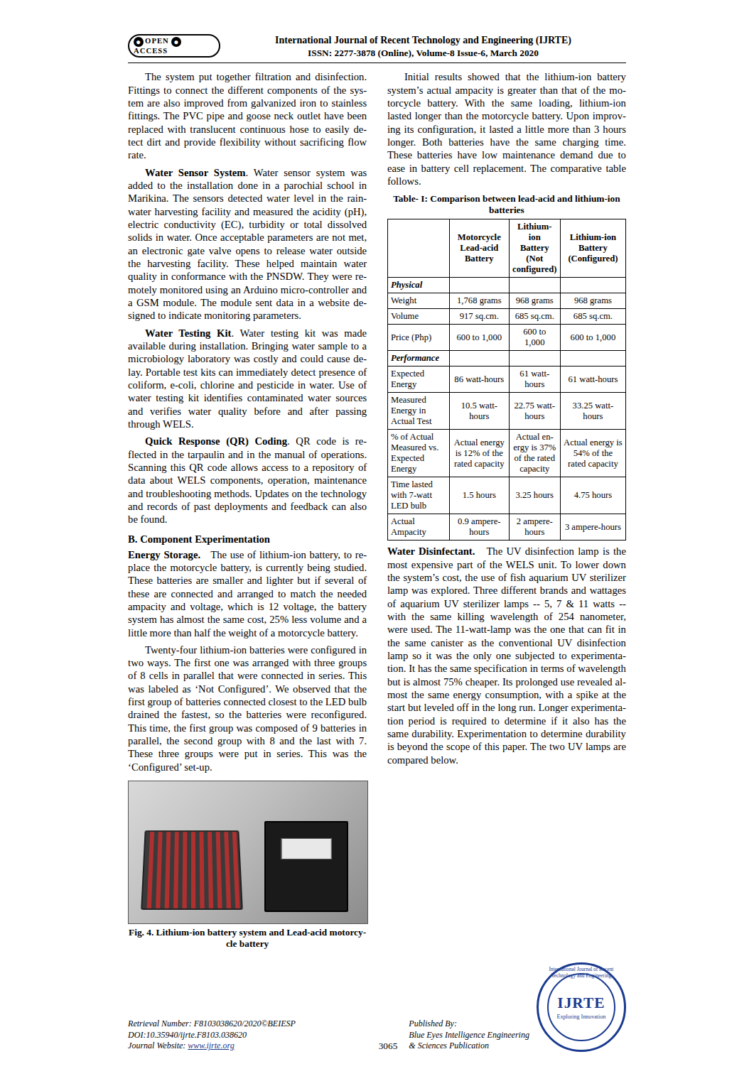●OPEN ●ACCESS
International Journal of Recent Technology and Engineering (IJRTE)
ISSN: 2277-3878 (Online), Volume-8 Issue-6, March 2020
The system put together filtration and disinfection. Fittings to connect the different components of the system are also improved from galvanized iron to stainless fittings. The PVC pipe and goose neck outlet have been replaced with translucent continuous hose to easily detect dirt and provide flexibility without sacrificing flow rate.
Water Sensor System. Water sensor system was added to the installation done in a parochial school in Marikina. The sensors detected water level in the rainwater harvesting facility and measured the acidity (pH), electric conductivity (EC), turbidity or total dissolved solids in water. Once acceptable parameters are not met, an electronic gate valve opens to release water outside the harvesting facility. These helped maintain water quality in conformance with the PNSDW. They were remotely monitored using an Arduino micro-controller and a GSM module. The module sent data in a website designed to indicate monitoring parameters.
Water Testing Kit. Water testing kit was made available during installation. Bringing water sample to a microbiology laboratory was costly and could cause delay. Portable test kits can immediately detect presence of coliform, e-coli, chlorine and pesticide in water. Use of water testing kit identifies contaminated water sources and verifies water quality before and after passing through WELS.
Quick Response (QR) Coding. QR code is reflected in the tarpaulin and in the manual of operations. Scanning this QR code allows access to a repository of data about WELS components, operation, maintenance and troubleshooting methods. Updates on the technology and records of past deployments and feedback can also be found.
B. Component Experimentation
Energy Storage. The use of lithium-ion battery, to replace the motorcycle battery, is currently being studied. These batteries are smaller and lighter but if several of these are connected and arranged to match the needed ampacity and voltage, which is 12 voltage, the battery system has almost the same cost, 25% less volume and a little more than half the weight of a motorcycle battery.
Twenty-four lithium-ion batteries were configured in two ways. The first one was arranged with three groups of 8 cells in parallel that were connected in series. This was labeled as ‘Not Configured’. We observed that the first group of batteries connected closest to the LED bulb drained the fastest, so the batteries were reconfigured. This time, the first group was composed of 9 batteries in parallel, the second group with 8 and the last with 7. These three groups were put in series. This was the ‘Configured’ set-up.
Fig. 4. Lithium-ion battery system and Lead-acid motorcycle battery
Initial results showed that the lithium-ion battery system’s actual ampacity is greater than that of the motorcycle battery. With the same loading, lithium-ion lasted longer than the motorcycle battery. Upon improving its configuration, it lasted a little more than 3 hours longer. Both batteries have the same charging time. These batteries have low maintenance demand due to ease in battery cell replacement. The comparative table follows.
Table- I: Comparison between lead-acid and lithium-ion batteries
| | Motorcycle Lead-acid Battery | Lithium-ion Battery (Not configured) | Lithium-ion Battery (Configured) |
| --- | --- | --- | --- |
| Physical | | | |
| Weight | 1,768 grams | 968 grams | 968 grams |
| Volume | 917 sq.cm. | 685 sq.cm. | 685 sq.cm. |
| Price (Php) | 600 to 1,000 | 600 to 1,000 | 600 to 1,000 |
| Performance | | | |
| Expected Energy | 86 watt-hours | 61 watt-hours | 61 watt-hours |
| Measured Energy in Actual Test | 10.5 watt-hours | 22.75 watt-hours | 33.25 watt-hours |
| % of Actual Measured vs. Expected Energy | Actual energy is 12% of the rated capacity | Actual energy is 37% of the rated capacity | Actual energy is 54% of the rated capacity |
| Time lasted with 7-watt LED bulb | 1.5 hours | 3.25 hours | 4.75 hours |
| Actual Ampacity | 0.9 ampere-hours | 2 ampere-hours | 3 ampere-hours |
Water Disinfectant. The UV disinfection lamp is the most expensive part of the WELS unit. To lower down the system’s cost, the use of fish aquarium UV sterilizer lamp was explored. Three different brands and wattages of aquarium UV sterilizer lamps -- 5, 7 & 11 watts -- with the same killing wavelength of 254 nanometer, were used. The 11-watt-lamp was the one that can fit in the same canister as the conventional UV disinfection lamp so it was the only one subjected to experimentation. It has the same specification in terms of wavelength but is almost 75% cheaper. Its prolonged use revealed almost the same energy consumption, with a spike at the start but leveled off in the long run. Longer experimentation period is required to determine if it also has the same durability. Experimentation to determine durability is beyond the scope of this paper. The two UV lamps are compared below.
Retrieval Number: F8103038620/2020©BEIESP
DOI:10.35940/ijrte.F8103.038620
Journal Website: www.ijrte.org
3065
Published By:
Blue Eyes Intelligence Engineering
& Sciences Publication
International Journal of Recent Technology and Engineering
IJRTE
Exploring Innovation